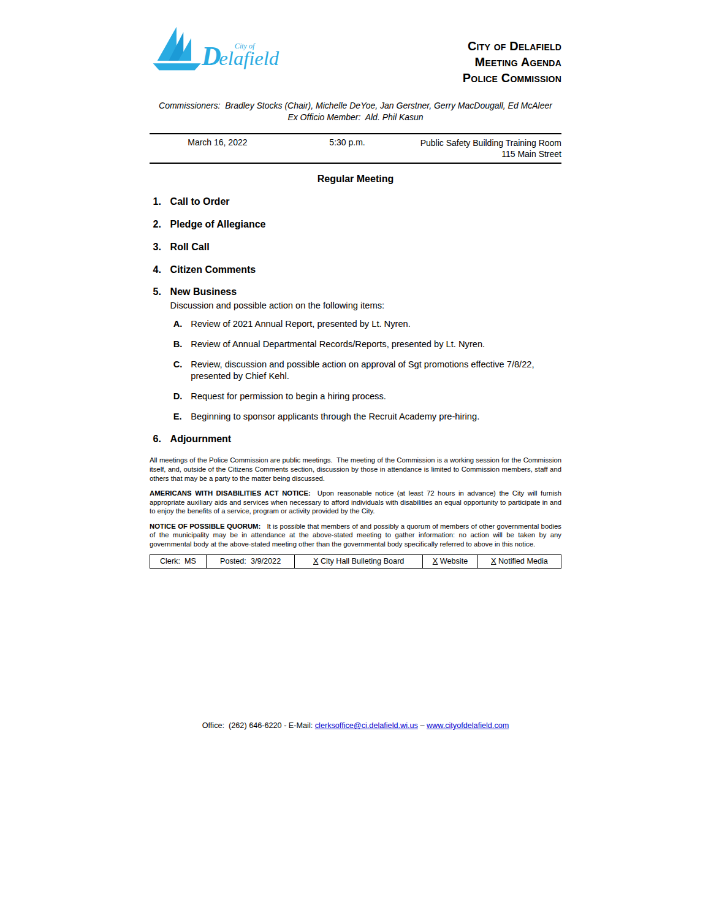D elafield City of
City of Delafield
Meeting Agenda
Police Commission
Commissioners: Bradley Stocks (Chair), Michelle DeYoe, Jan Gerstner, Gerry MacDougall, Ed McAleer
Ex Officio Member: Ald. Phil Kasun
| March 16, 2022 | 5:30 p.m. | Public Safety Building Training Room 115 Main Street |
Regular Meeting
Call to Order
Pledge of Allegiance
Roll Call
Citizen Comments
New Business Discussion and possible action on the following items:
Review of 2021 Annual Report, presented by Lt. Nyren.
Review of Annual Departmental Records/Reports, presented by Lt. Nyren.
Review, discussion and possible action on approval of Sgt promotions effective 7/8/22, presented by Chief Kehl.
Request for permission to begin a hiring process.
Beginning to sponsor applicants through the Recruit Academy pre-hiring.
Adjournment
All meetings of the Police Commission are public meetings. The meeting of the Commission is a working session for the Commission itself, and, outside of the Citizens Comments section, discussion by those in attendance is limited to Commission members, staff and others that may be a party to the matter being discussed.
AMERICANS WITH DISABILITIES ACT NOTICE: Upon reasonable notice (at least 72 hours in advance) the City will furnish appropriate auxiliary aids and services when necessary to afford individuals with disabilities an equal opportunity to participate in and to enjoy the benefits of a service, program or activity provided by the City.
NOTICE OF POSSIBLE QUORUM: It is possible that members of and possibly a quorum of members of other governmental bodies of the municipality may be in attendance at the above-stated meeting to gather information: no action will be taken by any governmental body at the above-stated meeting other than the governmental body specifically referred to above in this notice.
| Clerk: MS | Posted: 3/9/2022 | X City Hall Bulleting Board | X Website | X Notified Media |
Office: (262) 646-6220 - E-Mail: clerksoffice@ci.delafield.wi.us – www.cityofdelafield.com